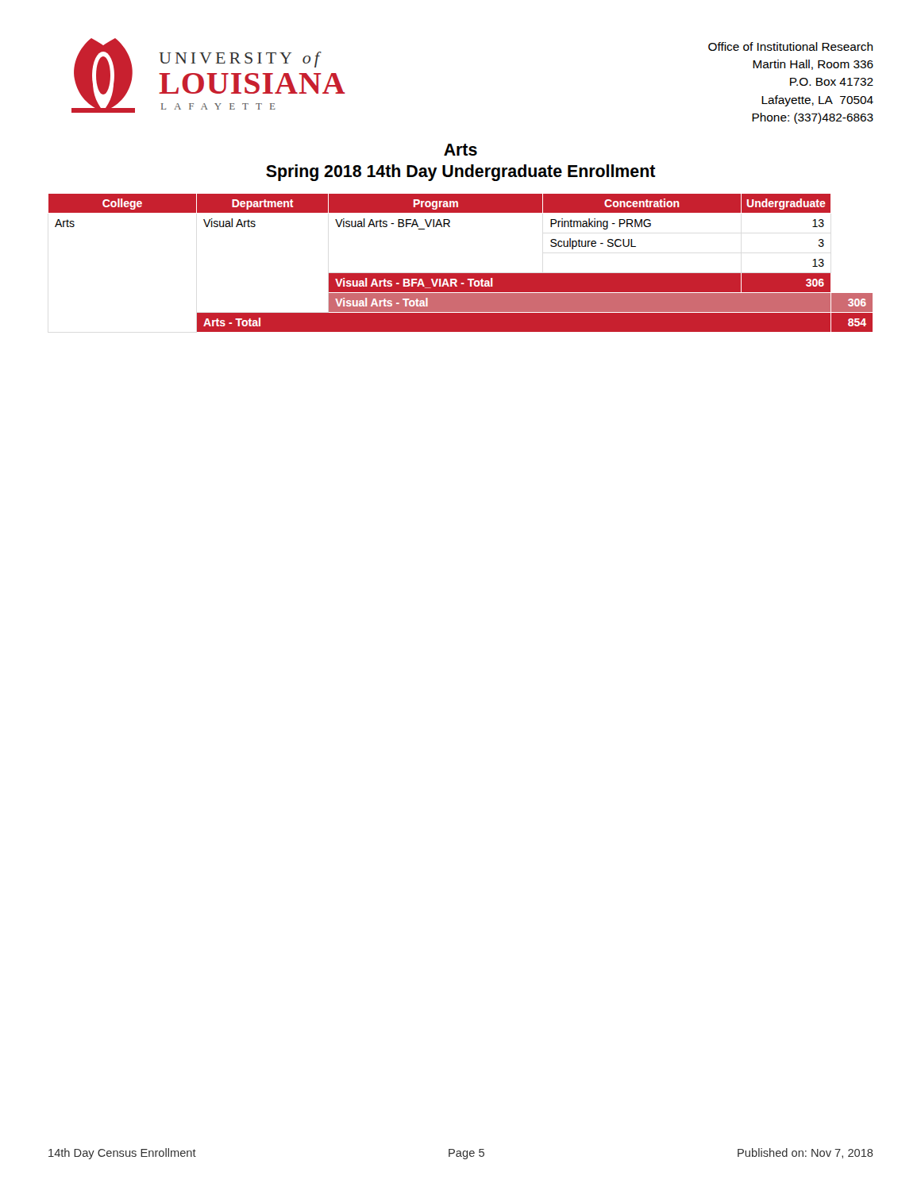Office of Institutional Research
Martin Hall, Room 336
P.O. Box 41732
Lafayette, LA 70504
Phone: (337)482-6863
Arts
Spring 2018 14th Day Undergraduate Enrollment
| College | Department | Program | Concentration | Undergraduate |
| --- | --- | --- | --- | --- |
| Arts | Visual Arts | Visual Arts - BFA_VIAR | Printmaking - PRMG | 13 |
| Sculpture - SCUL | 3 |
| | 13 |
| Visual Arts - BFA_VIAR - Total | 306 |
| Visual Arts - Total | 306 |
| Arts - Total | 854 |
14th Day Census Enrollment
Page 5
Published on: Nov 7, 2018